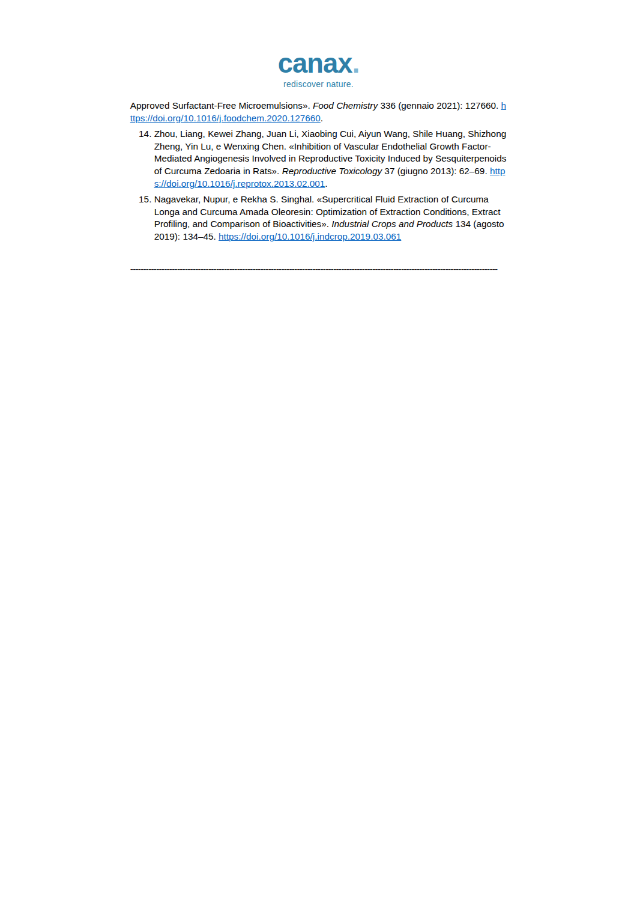canax.
rediscover nature.
Approved Surfactant-Free Microemulsions». Food Chemistry 336 (gennaio 2021): 127660. https://doi.org/10.1016/j.foodchem.2020.127660.
Zhou, Liang, Kewei Zhang, Juan Li, Xiaobing Cui, Aiyun Wang, Shile Huang, Shizhong Zheng, Yin Lu, e Wenxing Chen. «Inhibition of Vascular Endothelial Growth Factor-Mediated Angiogenesis Involved in Reproductive Toxicity Induced by Sesquiterpenoids of Curcuma Zedoaria in Rats». Reproductive Toxicology 37 (giugno 2013): 62–69. https://doi.org/10.1016/j.reprotox.2013.02.001.
Nagavekar, Nupur, e Rekha S. Singhal. «Supercritical Fluid Extraction of Curcuma Longa and Curcuma Amada Oleoresin: Optimization of Extraction Conditions, Extract Profiling, and Comparison of Bioactivities». Industrial Crops and Products 134 (agosto 2019): 134–45. https://doi.org/10.1016/j.indcrop.2019.03.061
---------------------------------------------------------------------------------------------------------------------------------------------